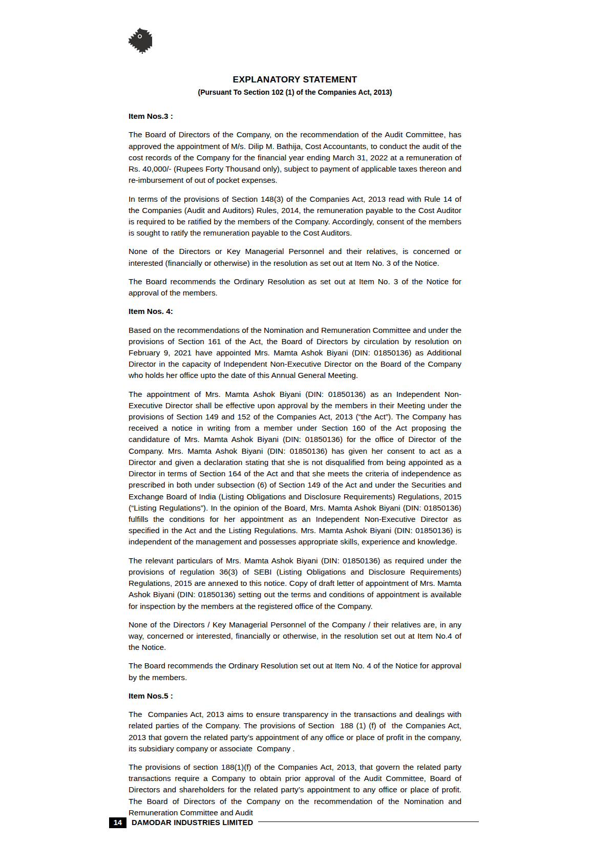EXPLANATORY STATEMENT
(Pursuant To Section 102 (1) of the Companies Act, 2013)
Item Nos.3 :
The Board of Directors of the Company, on the recommendation of the Audit Committee, has approved the appointment of M/s. Dilip M. Bathija, Cost Accountants, to conduct the audit of the cost records of the Company for the financial year ending March 31, 2022 at a remuneration of Rs. 40,000/- (Rupees Forty Thousand only), subject to payment of applicable taxes thereon and re-imbursement of out of pocket expenses.
In terms of the provisions of Section 148(3) of the Companies Act, 2013 read with Rule 14 of the Companies (Audit and Auditors) Rules, 2014, the remuneration payable to the Cost Auditor is required to be ratified by the members of the Company. Accordingly, consent of the members is sought to ratify the remuneration payable to the Cost Auditors.
None of the Directors or Key Managerial Personnel and their relatives, is concerned or interested (financially or otherwise) in the resolution as set out at Item No. 3 of the Notice.
The Board recommends the Ordinary Resolution as set out at Item No. 3 of the Notice for approval of the members.
Item Nos. 4:
Based on the recommendations of the Nomination and Remuneration Committee and under the provisions of Section 161 of the Act, the Board of Directors by circulation by resolution on February 9, 2021 have appointed Mrs. Mamta Ashok Biyani (DIN: 01850136) as Additional Director in the capacity of Independent Non-Executive Director on the Board of the Company who holds her office upto the date of this Annual General Meeting.
The appointment of Mrs. Mamta Ashok Biyani (DIN: 01850136) as an Independent Non-Executive Director shall be effective upon approval by the members in their Meeting under the provisions of Section 149 and 152 of the Companies Act, 2013 (“the Act”). The Company has received a notice in writing from a member under Section 160 of the Act proposing the candidature of Mrs. Mamta Ashok Biyani (DIN: 01850136) for the office of Director of the Company. Mrs. Mamta Ashok Biyani (DIN: 01850136) has given her consent to act as a Director and given a declaration stating that she is not disqualified from being appointed as a Director in terms of Section 164 of the Act and that she meets the criteria of independence as prescribed in both under subsection (6) of Section 149 of the Act and under the Securities and Exchange Board of India (Listing Obligations and Disclosure Requirements) Regulations, 2015 (“Listing Regulations”). In the opinion of the Board, Mrs. Mamta Ashok Biyani (DIN: 01850136) fulfills the conditions for her appointment as an Independent Non-Executive Director as specified in the Act and the Listing Regulations. Mrs. Mamta Ashok Biyani (DIN: 01850136) is independent of the management and possesses appropriate skills, experience and knowledge.
The relevant particulars of Mrs. Mamta Ashok Biyani (DIN: 01850136) as required under the provisions of regulation 36(3) of SEBI (Listing Obligations and Disclosure Requirements) Regulations, 2015 are annexed to this notice. Copy of draft letter of appointment of Mrs. Mamta Ashok Biyani (DIN: 01850136) setting out the terms and conditions of appointment is available for inspection by the members at the registered office of the Company.
None of the Directors / Key Managerial Personnel of the Company / their relatives are, in any way, concerned or interested, financially or otherwise, in the resolution set out at Item No.4 of the Notice.
The Board recommends the Ordinary Resolution set out at Item No. 4 of the Notice for approval by the members.
Item Nos.5 :
The Companies Act, 2013 aims to ensure transparency in the transactions and dealings with related parties of the Company. The provisions of Section 188 (1) (f) of the Companies Act, 2013 that govern the related party’s appointment of any office or place of profit in the company, its subsidiary company or associate Company .
The provisions of section 188(1)(f) of the Companies Act, 2013, that govern the related party transactions require a Company to obtain prior approval of the Audit Committee, Board of Directors and shareholders for the related party’s appointment to any office or place of profit. The Board of Directors of the Company on the recommendation of the Nomination and Remuneration Committee and Audit
14 DAMODAR INDUSTRIES LIMITED